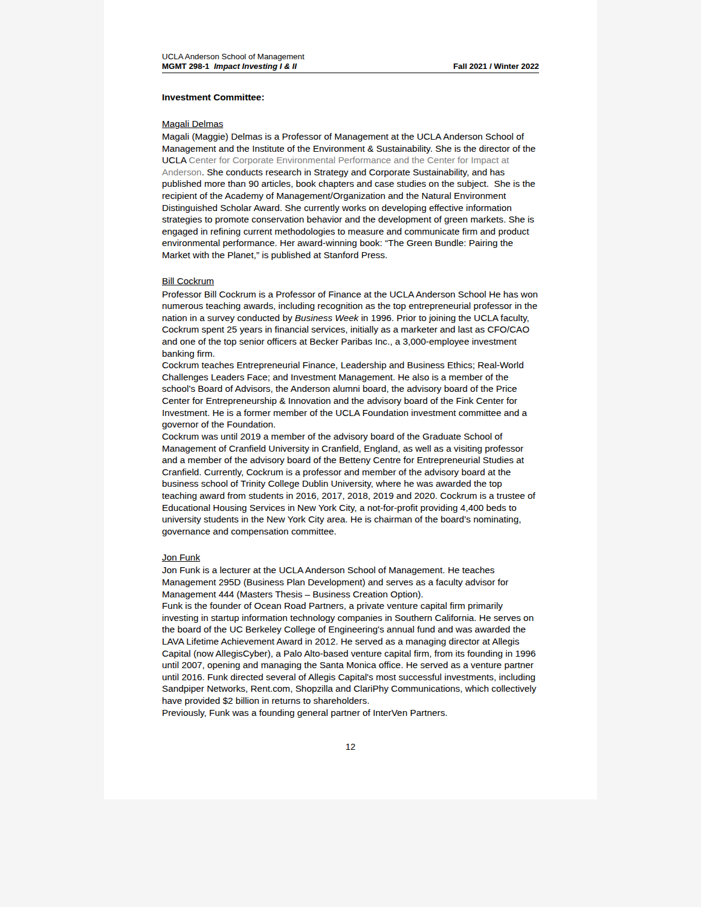UCLA Anderson School of Management
MGMT 298-1 Impact Investing I & II
Fall 2021 / Winter 2022
Investment Committee:
Magali Delmas
Magali (Maggie) Delmas is a Professor of Management at the UCLA Anderson School of Management and the Institute of the Environment & Sustainability. She is the director of the UCLA Center for Corporate Environmental Performance and the Center for Impact at Anderson. She conducts research in Strategy and Corporate Sustainability, and has published more than 90 articles, book chapters and case studies on the subject. She is the recipient of the Academy of Management/Organization and the Natural Environment Distinguished Scholar Award. She currently works on developing effective information strategies to promote conservation behavior and the development of green markets. She is engaged in refining current methodologies to measure and communicate firm and product environmental performance. Her award-winning book: “The Green Bundle: Pairing the Market with the Planet,” is published at Stanford Press.
Bill Cockrum
Professor Bill Cockrum is a Professor of Finance at the UCLA Anderson School He has won numerous teaching awards, including recognition as the top entrepreneurial professor in the nation in a survey conducted by Business Week in 1996. Prior to joining the UCLA faculty, Cockrum spent 25 years in financial services, initially as a marketer and last as CFO/CAO and one of the top senior officers at Becker Paribas Inc., a 3,000-employee investment banking firm.
Cockrum teaches Entrepreneurial Finance, Leadership and Business Ethics; Real-World Challenges Leaders Face; and Investment Management. He also is a member of the school’s Board of Advisors, the Anderson alumni board, the advisory board of the Price Center for Entrepreneurship & Innovation and the advisory board of the Fink Center for Investment. He is a former member of the UCLA Foundation investment committee and a governor of the Foundation.
Cockrum was until 2019 a member of the advisory board of the Graduate School of Management of Cranfield University in Cranfield, England, as well as a visiting professor and a member of the advisory board of the Betteny Centre for Entrepreneurial Studies at Cranfield. Currently, Cockrum is a professor and member of the advisory board at the business school of Trinity College Dublin University, where he was awarded the top teaching award from students in 2016, 2017, 2018, 2019 and 2020. Cockrum is a trustee of Educational Housing Services in New York City, a not-for-profit providing 4,400 beds to university students in the New York City area. He is chairman of the board’s nominating, governance and compensation committee.
Jon Funk
Jon Funk is a lecturer at the UCLA Anderson School of Management. He teaches Management 295D (Business Plan Development) and serves as a faculty advisor for Management 444 (Masters Thesis – Business Creation Option).
Funk is the founder of Ocean Road Partners, a private venture capital firm primarily investing in startup information technology companies in Southern California. He serves on the board of the UC Berkeley College of Engineering's annual fund and was awarded the LAVA Lifetime Achievement Award in 2012. He served as a managing director at Allegis Capital (now AllegisCyber), a Palo Alto-based venture capital firm, from its founding in 1996 until 2007, opening and managing the Santa Monica office. He served as a venture partner until 2016. Funk directed several of Allegis Capital's most successful investments, including Sandpiper Networks, Rent.com, Shopzilla and ClariPhy Communications, which collectively have provided $2 billion in returns to shareholders.
Previously, Funk was a founding general partner of InterVen Partners.
12